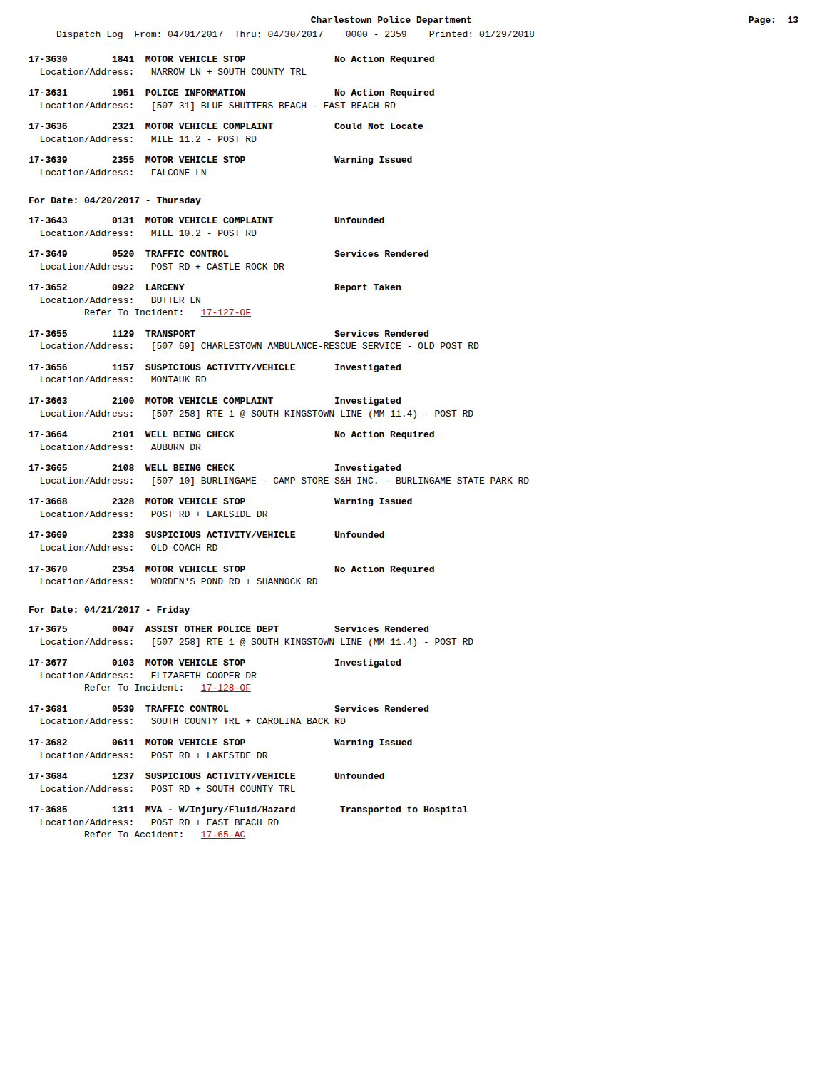Charlestown Police Department Page: 13
Dispatch Log From: 04/01/2017 Thru: 04/30/2017 0000 - 2359 Printed: 01/29/2018
17-3630 1841 MOTOR VEHICLE STOP No Action Required
Location/Address: NARROW LN + SOUTH COUNTY TRL
17-3631 1951 POLICE INFORMATION No Action Required
Location/Address: [507 31] BLUE SHUTTERS BEACH - EAST BEACH RD
17-3636 2321 MOTOR VEHICLE COMPLAINT Could Not Locate
Location/Address: MILE 11.2 - POST RD
17-3639 2355 MOTOR VEHICLE STOP Warning Issued
Location/Address: FALCONE LN
For Date: 04/20/2017 - Thursday
17-3643 0131 MOTOR VEHICLE COMPLAINT Unfounded
Location/Address: MILE 10.2 - POST RD
17-3649 0520 TRAFFIC CONTROL Services Rendered
Location/Address: POST RD + CASTLE ROCK DR
17-3652 0922 LARCENY Report Taken
Location/Address: BUTTER LN
Refer To Incident: 17-127-OF
17-3655 1129 TRANSPORT Services Rendered
Location/Address: [507 69] CHARLESTOWN AMBULANCE-RESCUE SERVICE - OLD POST RD
17-3656 1157 SUSPICIOUS ACTIVITY/VEHICLE Investigated
Location/Address: MONTAUK RD
17-3663 2100 MOTOR VEHICLE COMPLAINT Investigated
Location/Address: [507 258] RTE 1 @ SOUTH KINGSTOWN LINE (MM 11.4) - POST RD
17-3664 2101 WELL BEING CHECK No Action Required
Location/Address: AUBURN DR
17-3665 2108 WELL BEING CHECK Investigated
Location/Address: [507 10] BURLINGAME - CAMP STORE-S&H INC. - BURLINGAME STATE PARK RD
17-3668 2328 MOTOR VEHICLE STOP Warning Issued
Location/Address: POST RD + LAKESIDE DR
17-3669 2338 SUSPICIOUS ACTIVITY/VEHICLE Unfounded
Location/Address: OLD COACH RD
17-3670 2354 MOTOR VEHICLE STOP No Action Required
Location/Address: WORDEN'S POND RD + SHANNOCK RD
For Date: 04/21/2017 - Friday
17-3675 0047 ASSIST OTHER POLICE DEPT Services Rendered
Location/Address: [507 258] RTE 1 @ SOUTH KINGSTOWN LINE (MM 11.4) - POST RD
17-3677 0103 MOTOR VEHICLE STOP Investigated
Location/Address: ELIZABETH COOPER DR
Refer To Incident: 17-128-OF
17-3681 0539 TRAFFIC CONTROL Services Rendered
Location/Address: SOUTH COUNTY TRL + CAROLINA BACK RD
17-3682 0611 MOTOR VEHICLE STOP Warning Issued
Location/Address: POST RD + LAKESIDE DR
17-3684 1237 SUSPICIOUS ACTIVITY/VEHICLE Unfounded
Location/Address: POST RD + SOUTH COUNTY TRL
17-3685 1311 MVA - W/Injury/Fluid/Hazard Transported to Hospital
Location/Address: POST RD + EAST BEACH RD
Refer To Accident: 17-65-AC